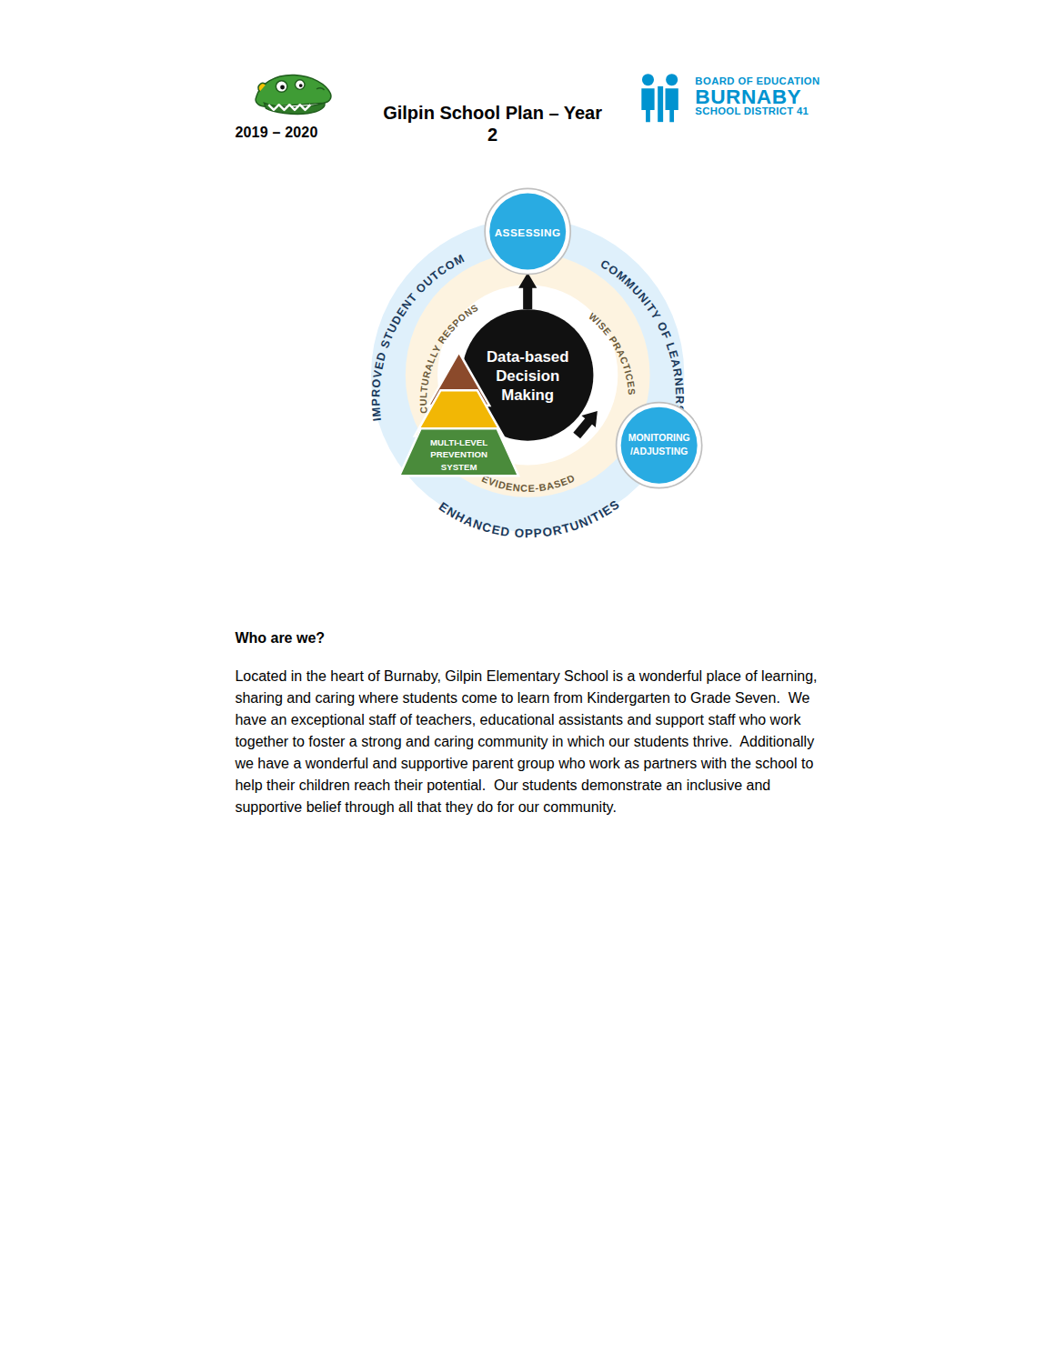2019 – 2020
Gilpin School Plan – Year 2
BOARD OF EDUCATION
BURNABY
SCHOOL DISTRICT 41
Data-based Decision Making framework diagram Concentric rings labelled Improved Student Outcomes, Community of Learners, Enhanced Opportunities, with inner ring labels Culturally Responsive, Wise Practices, Evidence-based. Center circle reads Data-based Decision Making, with Assessing at top, Monitoring/Adjusting at right, and a Multi-Level Prevention System triangle at left. IMPROVED STUDENT OUTCOMES COMMUNITY OF LEARNERS ENHANCED OPPORTUNITIES CULTURALLY RESPONSIVE WISE PRACTICES EVIDENCE-BASED Data-based Decision Making ASSESSING MONITORING /ADJUSTING MULTI-LEVEL PREVENTION SYSTEM
Who are we?
Located in the heart of Burnaby, Gilpin Elementary School is a wonderful place of learning, sharing and caring where students come to learn from Kindergarten to Grade Seven. We have an exceptional staff of teachers, educational assistants and support staff who work together to foster a strong and caring community in which our students thrive. Additionally we have a wonderful and supportive parent group who work as partners with the school to help their children reach their potential. Our students demonstrate an inclusive and supportive belief through all that they do for our community.